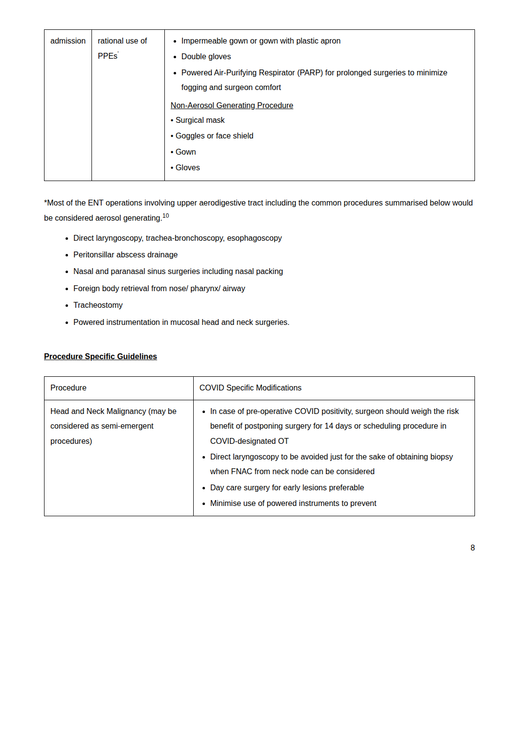| admission | rational use of PPEs ’ | Impermeable gown or gown with plastic apron Double gloves Powered Air-Purifying Respirator (PARP) for prolonged surgeries to minimize fogging and surgeon comfort Non-Aerosol Generating Procedure • Surgical mask • Goggles or face shield • Gown • Gloves |
*Most of the ENT operations involving upper aerodigestive tract including the common procedures summarised below would be considered aerosol generating.10
Direct laryngoscopy, trachea-bronchoscopy, esophagoscopy
Peritonsillar abscess drainage
Nasal and paranasal sinus surgeries including nasal packing
Foreign body retrieval from nose/ pharynx/ airway
Tracheostomy
Powered instrumentation in mucosal head and neck surgeries.
Procedure Specific Guidelines
| Procedure | COVID Specific Modifications |
| Head and Neck Malignancy (may be considered as semi-emergent procedures) | In case of pre-operative COVID positivity, surgeon should weigh the risk benefit of postponing surgery for 14 days or scheduling procedure in COVID-designated OT Direct laryngoscopy to be avoided just for the sake of obtaining biopsy when FNAC from neck node can be considered Day care surgery for early lesions preferable Minimise use of powered instruments to prevent |
8